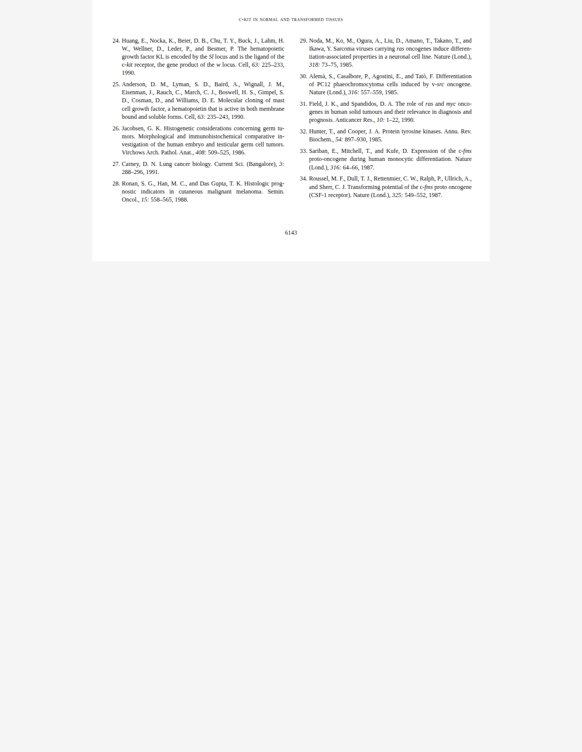c-kit in normal and transformed tissues
24 Huang, E., Nocka, K., Beier, D. B., Chu, T. Y., Buck, J., Lahm, H. W., Wellner, D., Leder, P., and Besmer, P. The hematopoietic growth factor KL is encoded by the Sl locus and is the ligand of the c-kit receptor, the gene product of the w locus. Cell, 63: 225–233, 1990.
25 Anderson, D. M., Lyman, S. D., Baird, A., Wignall, J. M., Eisenman, J., Rauch, C., March, C. J., Boswell, H. S., Gimpel, S. D., Cosman, D., and Williams, D. E. Molecular cloning of mast cell growth factor, a hematopoietin that is active in both membrane bound and soluble forms. Cell, 63: 235–243, 1990.
26 Jacobsen, G. K. Histogenetic considerations concerning germ tumors. Morphological and immunohistochemical comparative investigation of the human embryo and testicular germ cell tumors. Virchows Arch. Pathol. Anat., 408: 509–525, 1986.
27 Carney, D. N. Lung cancer biology. Current Sci. (Bangalore), 3: 288–296, 1991.
28 Ronan, S. G., Han, M. C., and Das Gupta, T. K. Histologic prognostic indicators in cutaneous malignant melanoma. Semin. Oncol., 15: 558–565, 1988.
29 Noda, M., Ko, M., Ogura, A., Liu, D., Amano, T., Takano, T., and Ikawa, Y. Sarcoma viruses carrying ras oncogenes induce differentiation-associated properties in a neuronal cell line. Nature (Lond.), 318: 73–75, 1985.
30 Alemà, S., Casalbore, P., Agostini, E., and Tatò, F. Differentiation of PC12 phaeochromocytoma cells induced by v-src oncogene. Nature (Lond.), 316: 557–559, 1985.
31 Field, J. K., and Spandidos, D. A. The role of ras and myc oncogenes in human solid tumours and their relevance in diagnosis and prognosis. Anticancer Res., 10: 1–22, 1990.
32 Hunter, T., and Cooper, J. A. Protein tyrosine kinases. Annu. Rev. Biochem., 54: 897–930, 1985.
33 Sariban, E., Mitchell, T., and Kufe, D. Expression of the c-fms proto-oncogene during human monocytic differentiation. Nature (Lond.), 316: 64–66, 1987.
34 Roussel, M. F., Dull, T. J., Rettenmier, C. W., Ralph, P., Ullrich, A., and Sherr, C. J. Transforming potential of the c-fms proto oncogene (CSF-1 receptor). Nature (Lond.), 325: 549–552, 1987.
6143